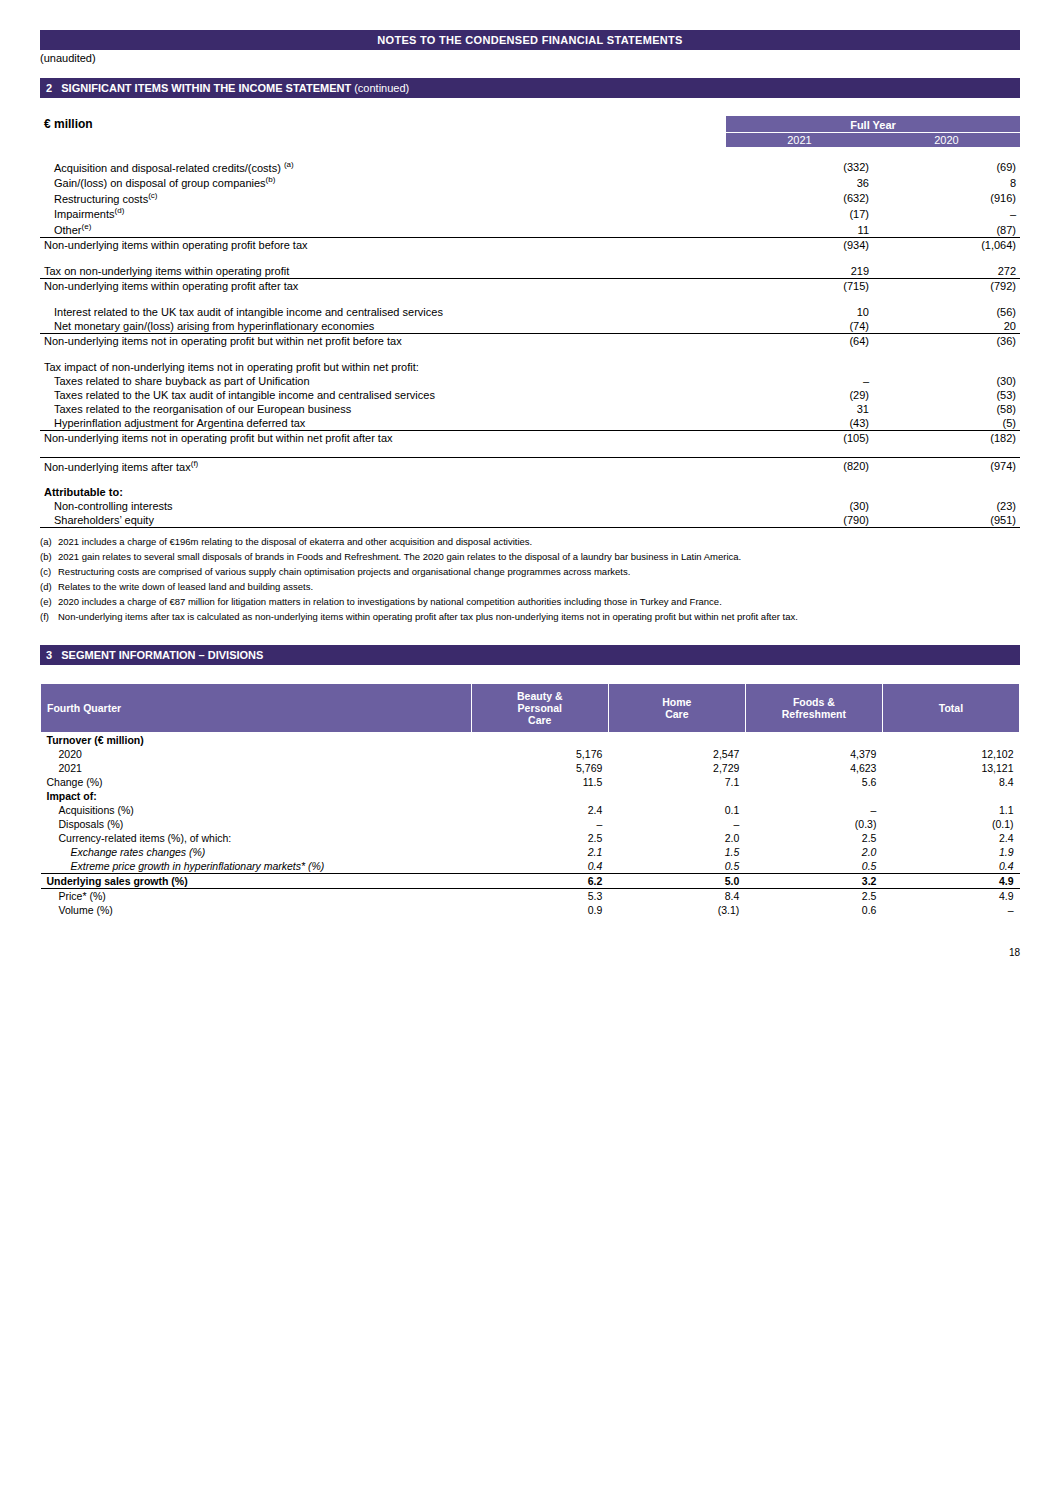NOTES TO THE CONDENSED FINANCIAL STATEMENTS
(unaudited)
2 SIGNIFICANT ITEMS WITHIN THE INCOME STATEMENT (continued)
| € million | Full Year |
| | 2021 | 2020 |
| Acquisition and disposal-related credits/(costs) (a) | (332) | (69) |
| Gain/(loss) on disposal of group companies (b) | 36 | 8 |
| Restructuring costs (c) | (632) | (916) |
| Impairments (d) | (17) | – |
| Other (e) | 11 | (87) |
| Non-underlying items within operating profit before tax | (934) | (1,064) |
| Tax on non-underlying items within operating profit | 219 | 272 |
| Non-underlying items within operating profit after tax | (715) | (792) |
| Interest related to the UK tax audit of intangible income and centralised services | 10 | (56) |
| Net monetary gain/(loss) arising from hyperinflationary economies | (74) | 20 |
| Non-underlying items not in operating profit but within net profit before tax | (64) | (36) |
| Tax impact of non-underlying items not in operating profit but within net profit: | | |
| Taxes related to share buyback as part of Unification | – | (30) |
| Taxes related to the UK tax audit of intangible income and centralised services | (29) | (53) |
| Taxes related to the reorganisation of our European business | 31 | (58) |
| Hyperinflation adjustment for Argentina deferred tax | (43) | (5) |
| Non-underlying items not in operating profit but within net profit after tax | (105) | (182) |
| Non-underlying items after tax (f) | (820) | (974) |
| Attributable to: | | |
| Non-controlling interests | (30) | (23) |
| Shareholders’ equity | (790) | (951) |
(a)
2021 includes a charge of €196m relating to the disposal of ekaterra and other acquisition and disposal activities.
(b)
2021 gain relates to several small disposals of brands in Foods and Refreshment. The 2020 gain relates to the disposal of a laundry bar business in Latin America.
(c)
Restructuring costs are comprised of various supply chain optimisation projects and organisational change programmes across markets.
(d)
Relates to the write down of leased land and building assets.
(e)
2020 includes a charge of €87 million for litigation matters in relation to investigations by national competition authorities including those in Turkey and France.
(f)
Non-underlying items after tax is calculated as non-underlying items within operating profit after tax plus non-underlying items not in operating profit but within net profit after tax.
3 SEGMENT INFORMATION – DIVISIONS
| Fourth Quarter | Beauty & Personal Care | Home Care | Foods & Refreshment | Total |
| --- | --- | --- | --- | --- |
| Turnover (€ million) | | | | |
| 2020 | 5,176 | 2,547 | 4,379 | 12,102 |
| 2021 | 5,769 | 2,729 | 4,623 | 13,121 |
| Change (%) | 11.5 | 7.1 | 5.6 | 8.4 |
| Impact of: | | | | |
| Acquisitions (%) | 2.4 | 0.1 | – | 1.1 |
| Disposals (%) | – | – | (0.3) | (0.1) |
| Currency-related items (%), of which: | 2.5 | 2.0 | 2.5 | 2.4 |
| Exchange rates changes (%) | 2.1 | 1.5 | 2.0 | 1.9 |
| Extreme price growth in hyperinflationary markets* (%) | 0.4 | 0.5 | 0.5 | 0.4 |
| Underlying sales growth (%) | 6.2 | 5.0 | 3.2 | 4.9 |
| Price* (%) | 5.3 | 8.4 | 2.5 | 4.9 |
| Volume (%) | 0.9 | (3.1) | 0.6 | – |
18